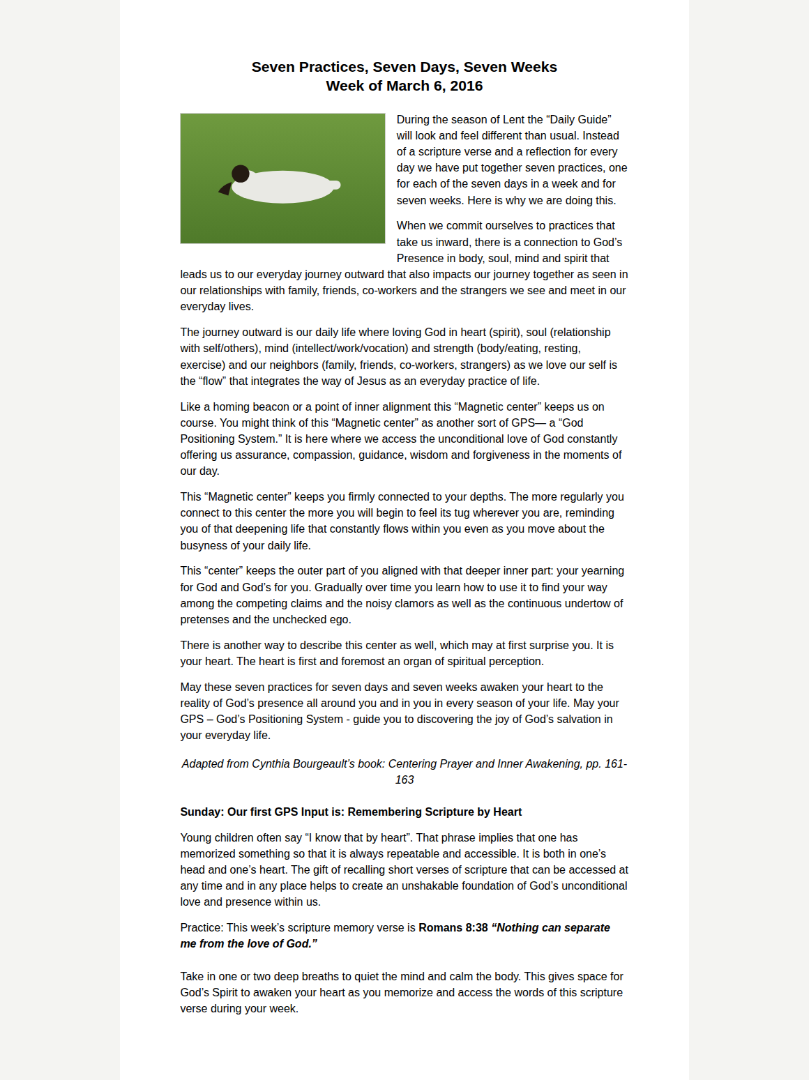Seven Practices, Seven Days, Seven WeeksWeek of March 6, 2016
During the season of Lent the “Daily Guide” will look and feel different than usual. Instead of a scripture verse and a reflection for every day we have put together seven practices, one for each of the seven days in a week and for seven weeks. Here is why we are doing this.
When we commit ourselves to practices that take us inward, there is a connection to God’s Presence in body, soul, mind and spirit that leads us to our everyday journey outward that also impacts our journey together as seen in our relationships with family, friends, co-workers and the strangers we see and meet in our everyday lives.
The journey outward is our daily life where loving God in heart (spirit), soul (relationship with self/others), mind (intellect/work/vocation) and strength (body/eating, resting, exercise) and our neighbors (family, friends, co-workers, strangers) as we love our self is the “flow” that integrates the way of Jesus as an everyday practice of life.
Like a homing beacon or a point of inner alignment this “Magnetic center” keeps us on course. You might think of this “Magnetic center” as another sort of GPS— a “God Positioning System.” It is here where we access the unconditional love of God constantly offering us assurance, compassion, guidance, wisdom and forgiveness in the moments of our day.
This “Magnetic center” keeps you firmly connected to your depths. The more regularly you connect to this center the more you will begin to feel its tug wherever you are, reminding you of that deepening life that constantly flows within you even as you move about the busyness of your daily life.
This “center” keeps the outer part of you aligned with that deeper inner part: your yearning for God and God’s for you. Gradually over time you learn how to use it to find your way among the competing claims and the noisy clamors as well as the continuous undertow of pretenses and the unchecked ego.
There is another way to describe this center as well, which may at first surprise you. It is your heart. The heart is first and foremost an organ of spiritual perception.
May these seven practices for seven days and seven weeks awaken your heart to the reality of God’s presence all around you and in you in every season of your life. May your GPS – God’s Positioning System - guide you to discovering the joy of God’s salvation in your everyday life.
Adapted from Cynthia Bourgeault’s book: Centering Prayer and Inner Awakening, pp. 161-163
Sunday: Our first GPS Input is: Remembering Scripture by Heart
Young children often say “I know that by heart”. That phrase implies that one has memorized something so that it is always repeatable and accessible. It is both in one’s head and one’s heart. The gift of recalling short verses of scripture that can be accessed at any time and in any place helps to create an unshakable foundation of God’s unconditional love and presence within us.
Practice: This week’s scripture memory verse is Romans 8:38 “Nothing can separate me from the love of God.”
Take in one or two deep breaths to quiet the mind and calm the body. This gives space for God’s Spirit to awaken your heart as you memorize and access the words of this scripture verse during your week.